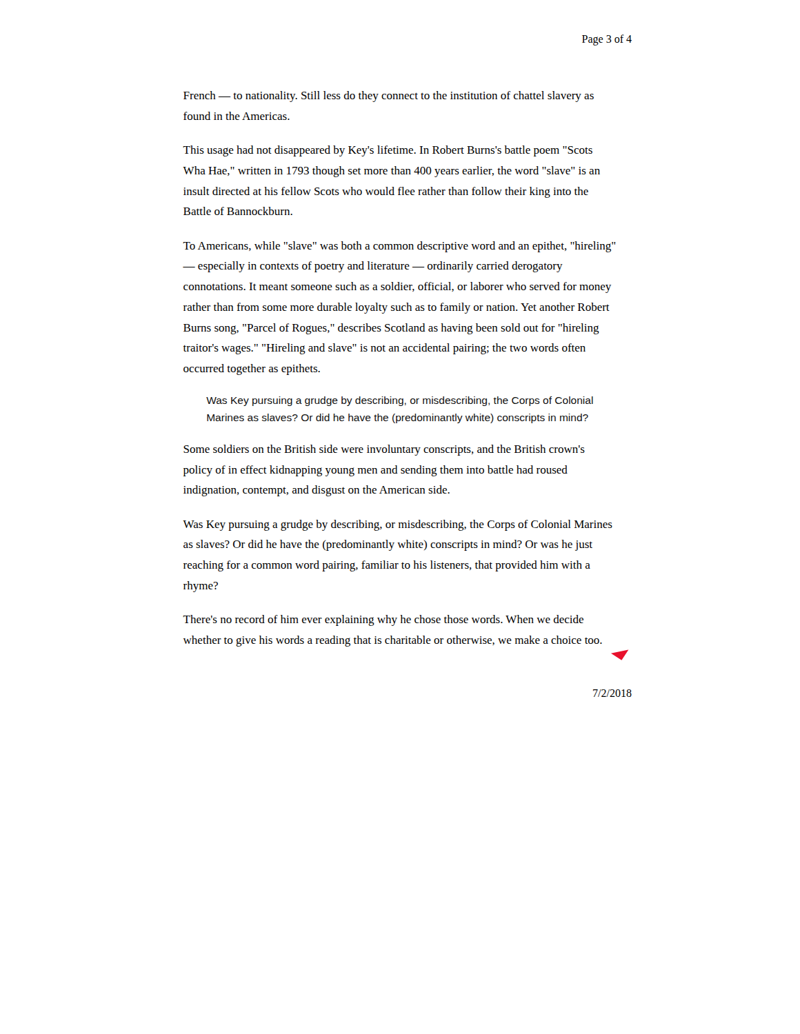Page 3 of 4
French — to nationality. Still less do they connect to the institution of chattel slavery as found in the Americas.
This usage had not disappeared by Key's lifetime. In Robert Burns's battle poem "Scots Wha Hae," written in 1793 though set more than 400 years earlier, the word "slave" is an insult directed at his fellow Scots who would flee rather than follow their king into the Battle of Bannockburn.
To Americans, while "slave" was both a common descriptive word and an epithet, "hireling" — especially in contexts of poetry and literature — ordinarily carried derogatory connotations. It meant someone such as a soldier, official, or laborer who served for money rather than from some more durable loyalty such as to family or nation. Yet another Robert Burns song, "Parcel of Rogues," describes Scotland as having been sold out for "hireling traitor's wages." "Hireling and slave" is not an accidental pairing; the two words often occurred together as epithets.
Was Key pursuing a grudge by describing, or misdescribing, the Corps of Colonial Marines as slaves? Or did he have the (predominantly white) conscripts in mind?
Some soldiers on the British side were involuntary conscripts, and the British crown's policy of in effect kidnapping young men and sending them into battle had roused indignation, contempt, and disgust on the American side.
Was Key pursuing a grudge by describing, or misdescribing, the Corps of Colonial Marines as slaves? Or did he have the (predominantly white) conscripts in mind? Or was he just reaching for a common word pairing, familiar to his listeners, that provided him with a rhyme?
There's no record of him ever explaining why he chose those words. When we decide whether to give his words a reading that is charitable or otherwise, we make a choice too.
7/2/2018